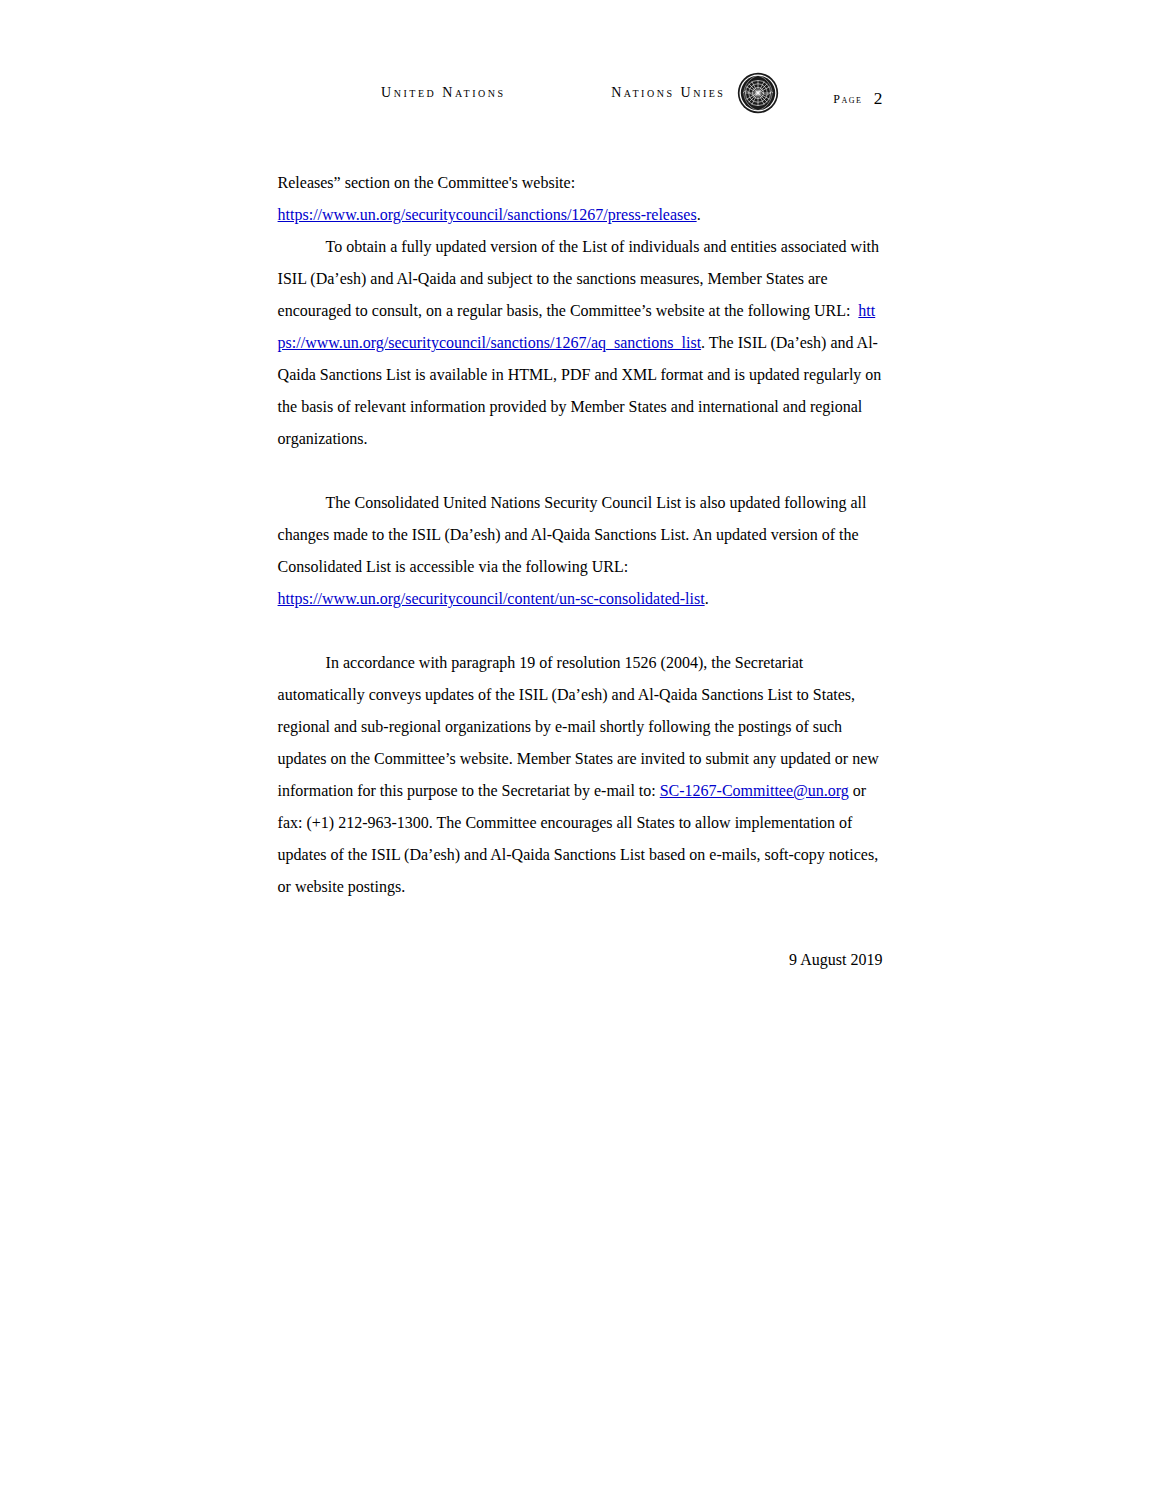United Nations Nations Unies Page2
Releases” section on the Committee's website:
https://www.un.org/securitycouncil/sanctions/1267/press-releases.
To obtain a fully updated version of the List of individuals and entities associated with ISIL (Da’esh) and Al-Qaida and subject to the sanctions measures, Member States are encouraged to consult, on a regular basis, the Committee’s website at the following URL: https://www.un.org/securitycouncil/sanctions/1267/aq_sanctions_list. The ISIL (Da’esh) and Al-Qaida Sanctions List is available in HTML, PDF and XML format and is updated regularly on the basis of relevant information provided by Member States and international and regional organizations.
The Consolidated United Nations Security Council List is also updated following all changes made to the ISIL (Da’esh) and Al-Qaida Sanctions List. An updated version of the Consolidated List is accessible via the following URL:
https://www.un.org/securitycouncil/content/un-sc-consolidated-list.
In accordance with paragraph 19 of resolution 1526 (2004), the Secretariat automatically conveys updates of the ISIL (Da’esh) and Al-Qaida Sanctions List to States, regional and sub-regional organizations by e-mail shortly following the postings of such updates on the Committee’s website. Member States are invited to submit any updated or new information for this purpose to the Secretariat by e-mail to: SC-1267-Committee@un.org or fax: (+1) 212-963-1300. The Committee encourages all States to allow implementation of updates of the ISIL (Da’esh) and Al-Qaida Sanctions List based on e-mails, soft-copy notices, or website postings.
9 August 2019